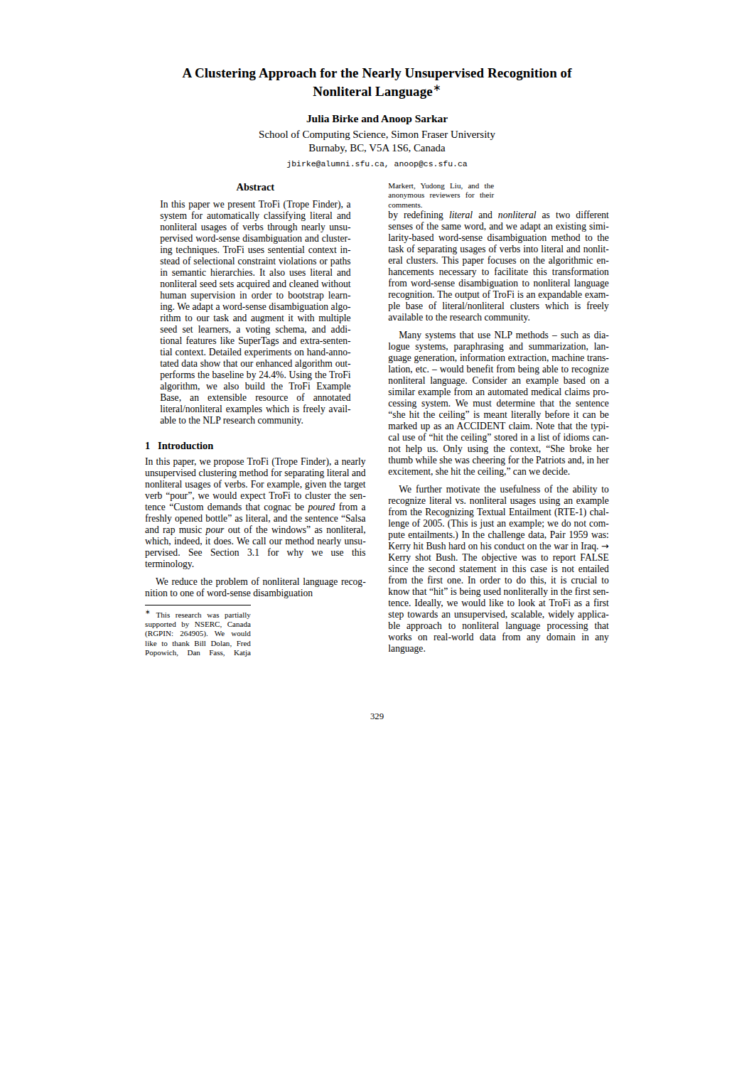A Clustering Approach for the Nearly Unsupervised Recognition of
Nonliteral Language∗
Julia Birke and Anoop Sarkar
School of Computing Science, Simon Fraser University
Burnaby, BC, V5A 1S6, Canada
jbirke@alumni.sfu.ca, anoop@cs.sfu.ca
Abstract
In this paper we present TroFi (Trope Finder), a system for automatically classifying literal and nonliteral usages of verbs through nearly unsupervised word-sense disambiguation and clustering techniques. TroFi uses sentential context instead of selectional constraint violations or paths in semantic hierarchies. It also uses literal and nonliteral seed sets acquired and cleaned without human supervision in order to bootstrap learning. We adapt a word-sense disambiguation algorithm to our task and augment it with multiple seed set learners, a voting schema, and additional features like SuperTags and extra-sentential context. Detailed experiments on hand-annotated data show that our enhanced algorithm outperforms the baseline by 24.4%. Using the TroFi algorithm, we also build the TroFi Example Base, an extensible resource of annotated literal/nonliteral examples which is freely available to the NLP research community.
1 Introduction
In this paper, we propose TroFi (Trope Finder), a nearly unsupervised clustering method for separating literal and nonliteral usages of verbs. For example, given the target verb “pour”, we would expect TroFi to cluster the sentence “Custom demands that cognac be poured from a freshly opened bottle” as literal, and the sentence “Salsa and rap music pour out of the windows” as nonliteral, which, indeed, it does. We call our method nearly unsupervised. See Section 3.1 for why we use this terminology.
We reduce the problem of nonliteral language recognition to one of word-sense disambiguation
∗ This research was partially supported by NSERC, Canada (RGPIN: 264905). We would like to thank Bill Dolan, Fred Popowich, Dan Fass, Katja Markert, Yudong Liu, and the anonymous reviewers for their comments.
by redefining literal and nonliteral as two different senses of the same word, and we adapt an existing similarity-based word-sense disambiguation method to the task of separating usages of verbs into literal and nonliteral clusters. This paper focuses on the algorithmic enhancements necessary to facilitate this transformation from word-sense disambiguation to nonliteral language recognition. The output of TroFi is an expandable example base of literal/nonliteral clusters which is freely available to the research community.
Many systems that use NLP methods – such as dialogue systems, paraphrasing and summarization, language generation, information extraction, machine translation, etc. – would benefit from being able to recognize nonliteral language. Consider an example based on a similar example from an automated medical claims processing system. We must determine that the sentence “she hit the ceiling” is meant literally before it can be marked up as an ACCIDENT claim. Note that the typical use of “hit the ceiling” stored in a list of idioms cannot help us. Only using the context, “She broke her thumb while she was cheering for the Patriots and, in her excitement, she hit the ceiling,” can we decide.
We further motivate the usefulness of the ability to recognize literal vs. nonliteral usages using an example from the Recognizing Textual Entailment (RTE-1) challenge of 2005. (This is just an example; we do not compute entailments.) In the challenge data, Pair 1959 was: Kerry hit Bush hard on his conduct on the war in Iraq. → Kerry shot Bush. The objective was to report FALSE since the second statement in this case is not entailed from the first one. In order to do this, it is crucial to know that “hit” is being used nonliterally in the first sentence. Ideally, we would like to look at TroFi as a first step towards an unsupervised, scalable, widely applicable approach to nonliteral language processing that works on real-world data from any domain in any language.
329